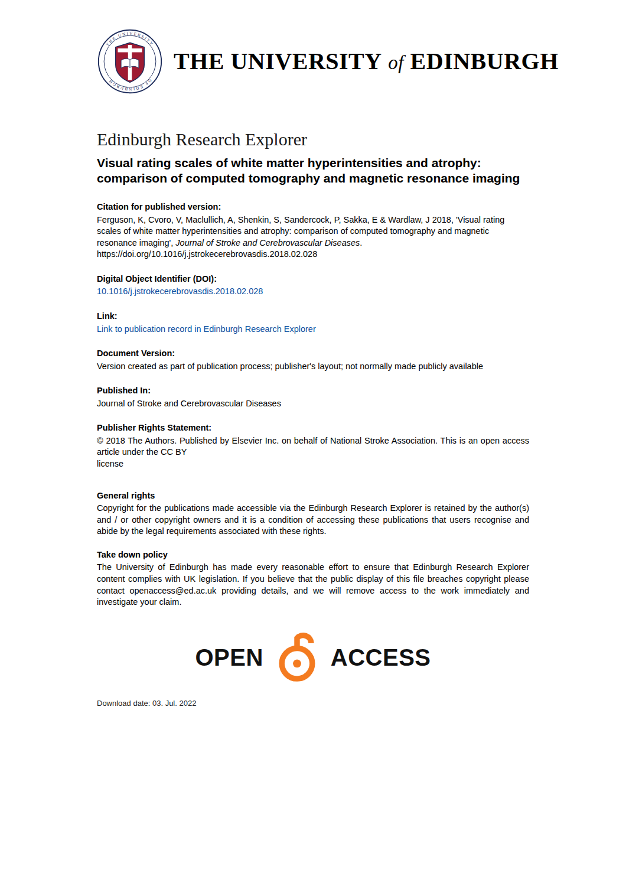THE UNIVERSITY OF EDINBURGH
THE UNIVERSITY of EDINBURGH
Edinburgh Research Explorer
Visual rating scales of white matter hyperintensities and atrophy: comparison of computed tomography and magnetic resonance imaging
Citation for published version:
Ferguson, K, Cvoro, V, Maclullich, A, Shenkin, S, Sandercock, P, Sakka, E & Wardlaw, J 2018, 'Visual rating scales of white matter hyperintensities and atrophy: comparison of computed tomography and magnetic resonance imaging', Journal of Stroke and Cerebrovascular Diseases. https://doi.org/10.1016/j.jstrokecerebrovasdis.2018.02.028
Digital Object Identifier (DOI):
10.1016/j.jstrokecerebrovasdis.2018.02.028
Link:
Link to publication record in Edinburgh Research Explorer
Document Version:
Version created as part of publication process; publisher's layout; not normally made publicly available
Published In:
Journal of Stroke and Cerebrovascular Diseases
Publisher Rights Statement:
© 2018 The Authors. Published by Elsevier Inc. on behalf of National Stroke Association. This is an open access article under the CC BY
license
General rights
Copyright for the publications made accessible via the Edinburgh Research Explorer is retained by the author(s) and / or other copyright owners and it is a condition of accessing these publications that users recognise and abide by the legal requirements associated with these rights.
Take down policy
The University of Edinburgh has made every reasonable effort to ensure that Edinburgh Research Explorer content complies with UK legislation. If you believe that the public display of this file breaches copyright please contact openaccess@ed.ac.uk providing details, and we will remove access to the work immediately and investigate your claim.
OPEN ACCESS
Download date: 03. Jul. 2022